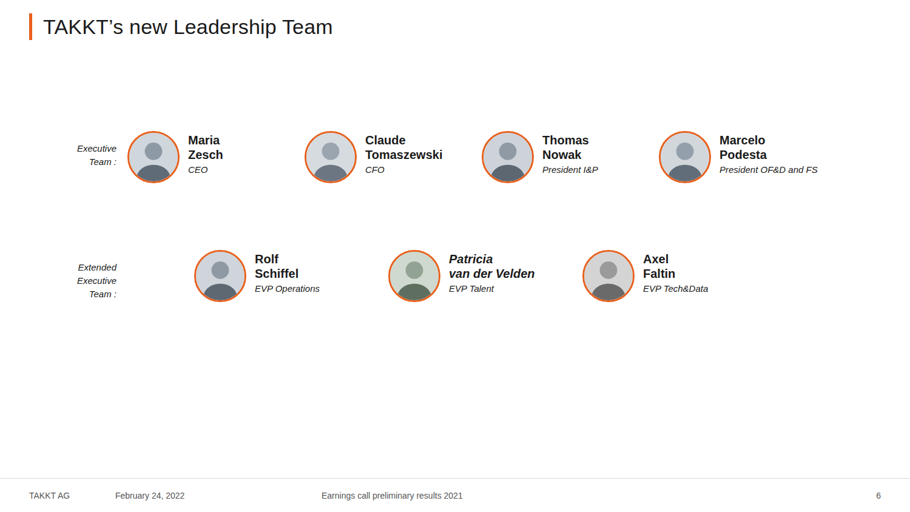TAKKT’s new Leadership Team
Executive
Team :
Maria
Zesch
CEO
Claude
Tomaszewski
CFO
Thomas
Nowak
President I&P
Marcelo
Podesta
President OF&D and FS
Extended
Executive
Team :
Rolf
Schiffel
EVP Operations
Patricia
van der Velden
EVP Talent
Axel
Faltin
EVP Tech&Data
TAKKT AG
February 24, 2022
Earnings call preliminary results 2021
6